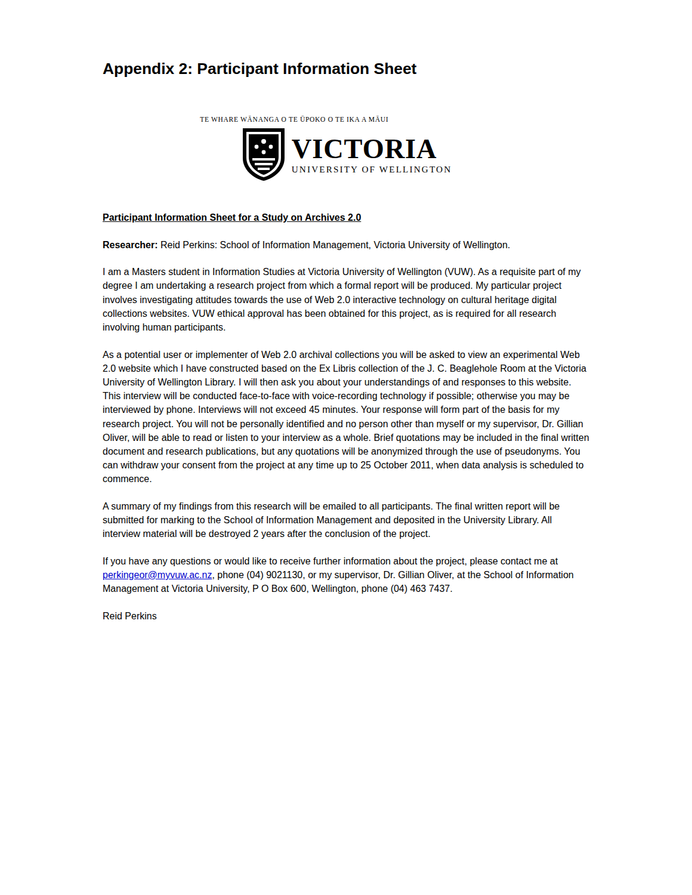Appendix 2: Participant Information Sheet
TE WHARE WĀNANGA O TE ŪPOKO O TE IKA A MĀUI
VICTORIA UNIVERSITY OF WELLINGTON
Participant Information Sheet for a Study on Archives 2.0
Researcher: Reid Perkins: School of Information Management, Victoria University of Wellington.
I am a Masters student in Information Studies at Victoria University of Wellington (VUW). As a requisite part of my degree I am undertaking a research project from which a formal report will be produced. My particular project involves investigating attitudes towards the use of Web 2.0 interactive technology on cultural heritage digital collections websites. VUW ethical approval has been obtained for this project, as is required for all research involving human participants.
As a potential user or implementer of Web 2.0 archival collections you will be asked to view an experimental Web 2.0 website which I have constructed based on the Ex Libris collection of the J. C. Beaglehole Room at the Victoria University of Wellington Library. I will then ask you about your understandings of and responses to this website. This interview will be conducted face-to-face with voice-recording technology if possible; otherwise you may be interviewed by phone. Interviews will not exceed 45 minutes. Your response will form part of the basis for my research project. You will not be personally identified and no person other than myself or my supervisor, Dr. Gillian Oliver, will be able to read or listen to your interview as a whole. Brief quotations may be included in the final written document and research publications, but any quotations will be anonymized through the use of pseudonyms. You can withdraw your consent from the project at any time up to 25 October 2011, when data analysis is scheduled to commence.
A summary of my findings from this research will be emailed to all participants. The final written report will be submitted for marking to the School of Information Management and deposited in the University Library. All interview material will be destroyed 2 years after the conclusion of the project.
If you have any questions or would like to receive further information about the project, please contact me at perkingeor@myvuw.ac.nz, phone (04) 9021130, or my supervisor, Dr. Gillian Oliver, at the School of Information Management at Victoria University, P O Box 600, Wellington, phone (04) 463 7437.
Reid Perkins